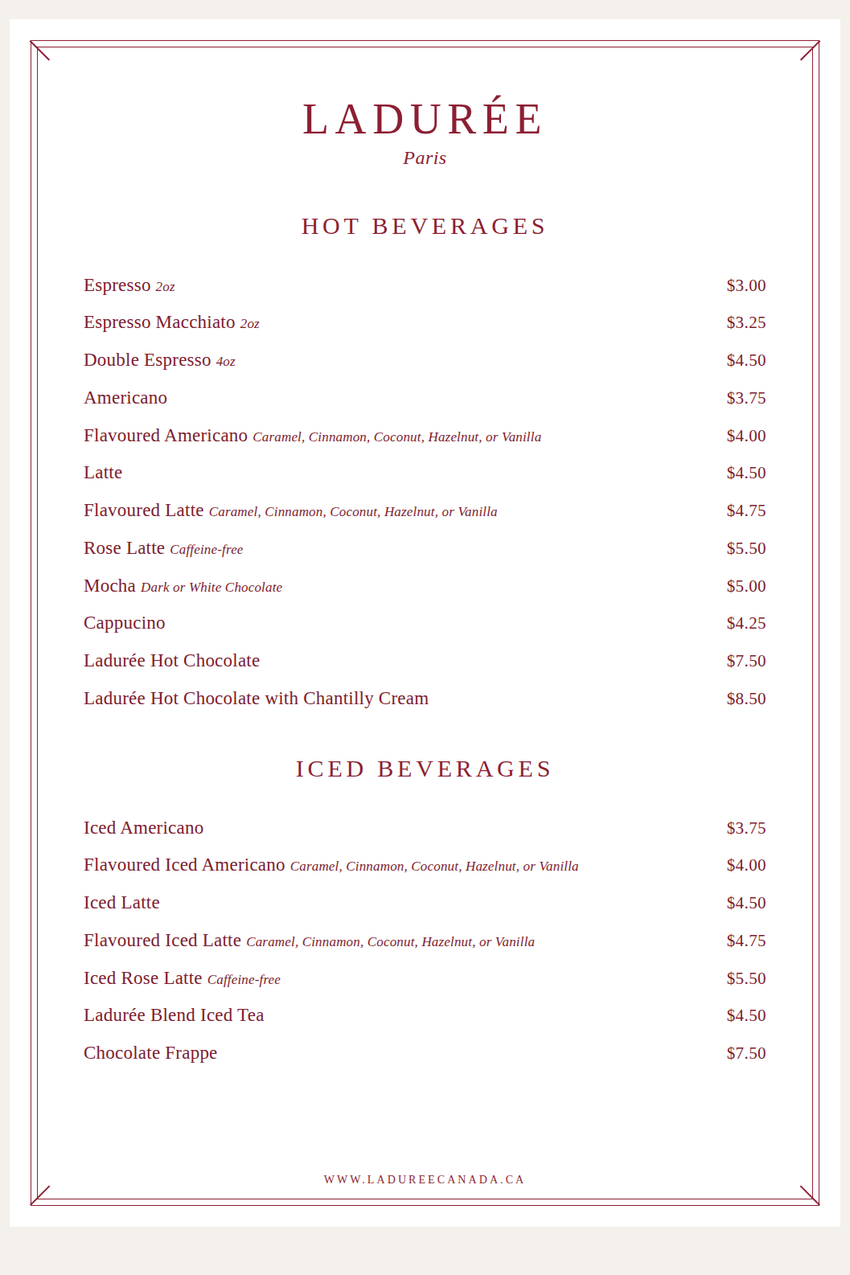Ladurée
Paris
Hot Beverages
Espresso 2oz $3.00
Espresso Macchiato 2oz $3.25
Double Espresso 4oz $4.50
Americano $3.75
Flavoured Americano Caramel, Cinnamon, Coconut, Hazelnut, or Vanilla $4.00
Latte $4.50
Flavoured Latte Caramel, Cinnamon, Coconut, Hazelnut, or Vanilla $4.75
Rose Latte Caffeine-free $5.50
Mocha Dark or White Chocolate $5.00
Cappucino $4.25
Ladurée Hot Chocolate $7.50
Ladurée Hot Chocolate with Chantilly Cream $8.50
Iced Beverages
Iced Americano $3.75
Flavoured Iced Americano Caramel, Cinnamon, Coconut, Hazelnut, or Vanilla $4.00
Iced Latte $4.50
Flavoured Iced Latte Caramel, Cinnamon, Coconut, Hazelnut, or Vanilla $4.75
Iced Rose Latte Caffeine-free $5.50
Ladurée Blend Iced Tea $4.50
Chocolate Frappe $7.50
www.ladureecanada.ca